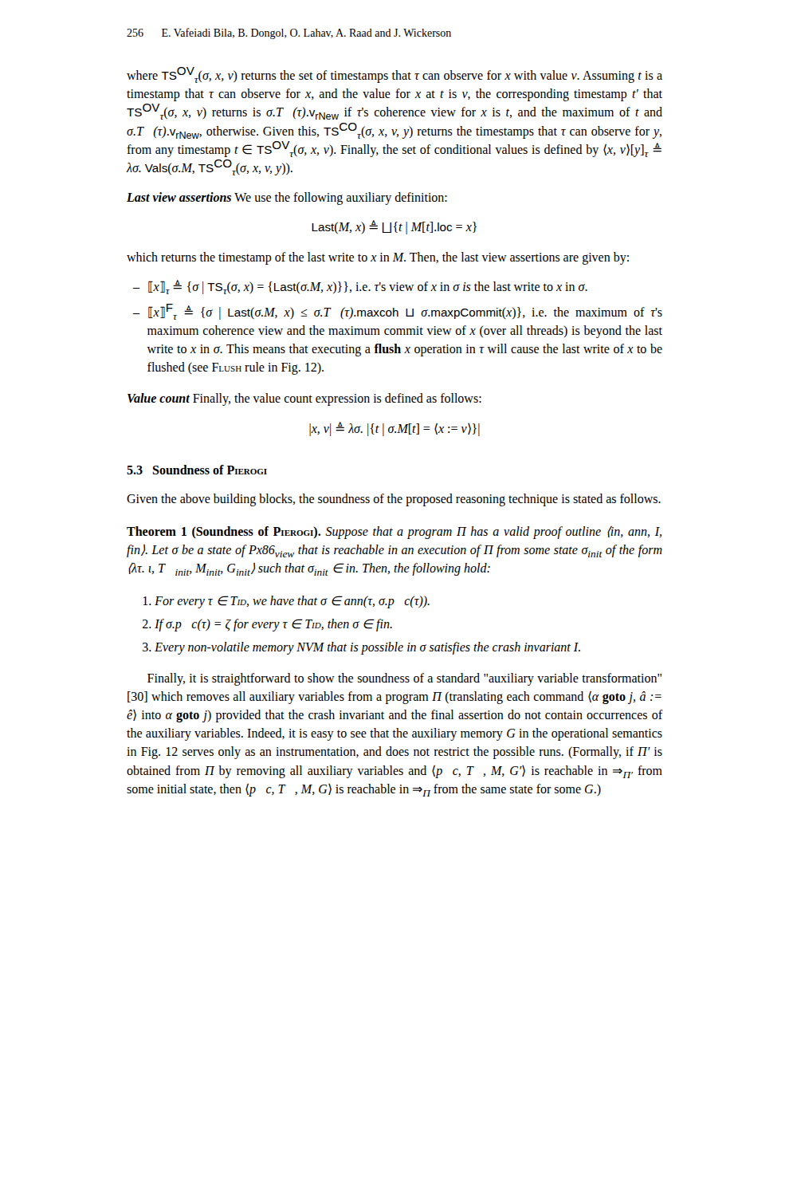256 E. Vafeiadi Bila, B. Dongol, O. Lahav, A. Raad and J. Wickerson
where TSOVτ(σ, x, v) returns the set of timestamps that τ can observe for x with value v. Assuming t is a timestamp that τ can observe for x, and the value for x at t is v, the corresponding timestamp t′ that TSOVτ(σ, x, v) returns is σ.T⃗(τ).vrNew if τ's coherence view for x is t, and the maximum of t and σ.T⃗(τ).vrNew, otherwise. Given this, TSCOτ(σ, x, v, y) returns the timestamps that τ can observe for y, from any timestamp t ∈ TSOVτ(σ, x, v). Finally, the set of conditional values is defined by ⟨x, v⟩[y]τ ≜ λσ. Vals(σ.M, TSCOτ(σ, x, v, y)).
Last view assertions We use the following auxiliary definition:
Last(M, x) ≜ ⨆{t | M[t].loc = x}
which returns the timestamp of the last write to x in M. Then, the last view assertions are given by:
⟦x⟧τ ≜ {σ | TSτ(σ, x) = {Last(σ.M, x)}}, i.e. τ's view of x in σ is the last write to x in σ.
⟦x⟧Fτ ≜ {σ | Last(σ.M, x) ≤ σ.T⃗(τ).maxcoh ⊔ σ.maxpCommit(x)}, i.e. the maximum of τ's maximum coherence view and the maximum commit view of x (over all threads) is beyond the last write to x in σ. This means that executing a flush x operation in τ will cause the last write of x to be flushed (see Flush rule in Fig. 12).
Value count Finally, the value count expression is defined as follows:
|x, v| ≜ λσ. |{t | σ.M[t] = ⟨x := v⟩}|
5.3 Soundness of Pierogi
Given the above building blocks, the soundness of the proposed reasoning technique is stated as follows.
Theorem 1 (Soundness of Pierogi). Suppose that a program Π has a valid proof outline ⟨in, ann, I, fin⟩. Let σ be a state of Px86view that is reachable in an execution of Π from some state σinit of the form ⟨λτ. ι, T⃗init, Minit, Ginit⟩ such that σinit ∈ in. Then, the following hold:
For every τ ∈ Tid, we have that σ ∈ ann(τ, σ.p⃗c(τ)).
If σ.p⃗c(τ) = ζ for every τ ∈ Tid, then σ ∈ fin.
Every non-volatile memory NVM that is possible in σ satisfies the crash invariant I.
Finally, it is straightforward to show the soundness of a standard "auxiliary variable transformation" [30] which removes all auxiliary variables from a program Π (translating each command ⟨α goto j, â := ê⟩ into α goto j) provided that the crash invariant and the final assertion do not contain occurrences of the auxiliary variables. Indeed, it is easy to see that the auxiliary memory G in the operational semantics in Fig. 12 serves only as an instrumentation, and does not restrict the possible runs. (Formally, if Π′ is obtained from Π by removing all auxiliary variables and ⟨p⃗c, T⃗, M, G′⟩ is reachable in ⇒Π′ from some initial state, then ⟨p⃗c, T⃗, M, G⟩ is reachable in ⇒Π from the same state for some G.)